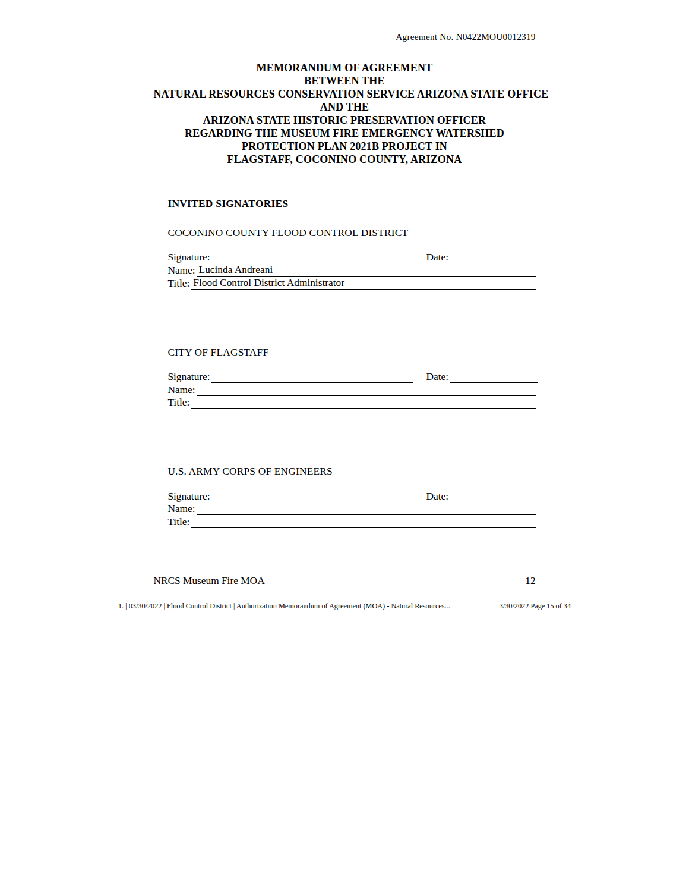Agreement No. N0422MOU0012319
MEMORANDUM OF AGREEMENT
BETWEEN THE
NATURAL RESOURCES CONSERVATION SERVICE ARIZONA STATE OFFICE
AND THE
ARIZONA STATE HISTORIC PRESERVATION OFFICER
REGARDING THE MUSEUM FIRE EMERGENCY WATERSHED
PROTECTION PLAN 2021B PROJECT IN
FLAGSTAFF, COCONINO COUNTY, ARIZONA
INVITED SIGNATORIES
COCONINO COUNTY FLOOD CONTROL DISTRICT
Signature: Date:
Name: Lucinda Andreani
Title: Flood Control District Administrator
CITY OF FLAGSTAFF
Signature: Date:
Name:
Title:
U.S. ARMY CORPS OF ENGINEERS
Signature: Date:
Name:
Title:
NRCS Museum Fire MOA 12
1. | 03/30/2022 | Flood Control District | Authorization Memorandum of Agreement (MOA) - Natural Resources... 3/30/2022 Page 15 of 34